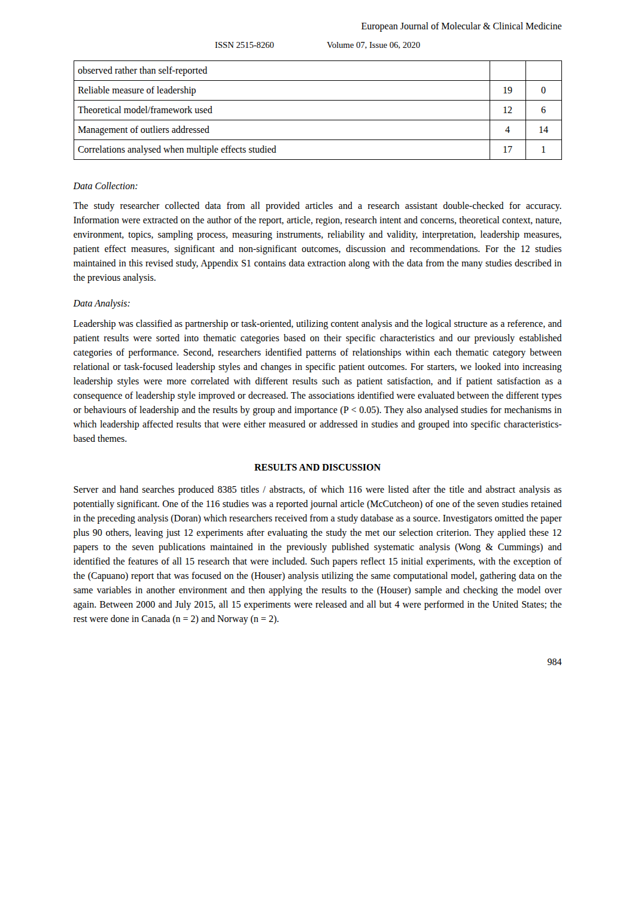European Journal of Molecular & Clinical Medicine
ISSN 2515-8260 Volume 07, Issue 06, 2020
| observed rather than self-reported | | |
| Reliable measure of leadership | 19 | 0 |
| Theoretical model/framework used | 12 | 6 |
| Management of outliers addressed | 4 | 14 |
| Correlations analysed when multiple effects studied | 17 | 1 |
Data Collection:
The study researcher collected data from all provided articles and a research assistant double-checked for accuracy. Information were extracted on the author of the report, article, region, research intent and concerns, theoretical context, nature, environment, topics, sampling process, measuring instruments, reliability and validity, interpretation, leadership measures, patient effect measures, significant and non-significant outcomes, discussion and recommendations. For the 12 studies maintained in this revised study, Appendix S1 contains data extraction along with the data from the many studies described in the previous analysis.
Data Analysis:
Leadership was classified as partnership or task-oriented, utilizing content analysis and the logical structure as a reference, and patient results were sorted into thematic categories based on their specific characteristics and our previously established categories of performance. Second, researchers identified patterns of relationships within each thematic category between relational or task-focused leadership styles and changes in specific patient outcomes. For starters, we looked into increasing leadership styles were more correlated with different results such as patient satisfaction, and if patient satisfaction as a consequence of leadership style improved or decreased. The associations identified were evaluated between the different types or behaviours of leadership and the results by group and importance (P < 0.05). They also analysed studies for mechanisms in which leadership affected results that were either measured or addressed in studies and grouped into specific characteristics-based themes.
RESULTS AND DISCUSSION
Server and hand searches produced 8385 titles / abstracts, of which 116 were listed after the title and abstract analysis as potentially significant. One of the 116 studies was a reported journal article (McCutcheon) of one of the seven studies retained in the preceding analysis (Doran) which researchers received from a study database as a source. Investigators omitted the paper plus 90 others, leaving just 12 experiments after evaluating the study the met our selection criterion. They applied these 12 papers to the seven publications maintained in the previously published systematic analysis (Wong & Cummings) and identified the features of all 15 research that were included. Such papers reflect 15 initial experiments, with the exception of the (Capuano) report that was focused on the (Houser) analysis utilizing the same computational model, gathering data on the same variables in another environment and then applying the results to the (Houser) sample and checking the model over again. Between 2000 and July 2015, all 15 experiments were released and all but 4 were performed in the United States; the rest were done in Canada (n = 2) and Norway (n = 2).
984